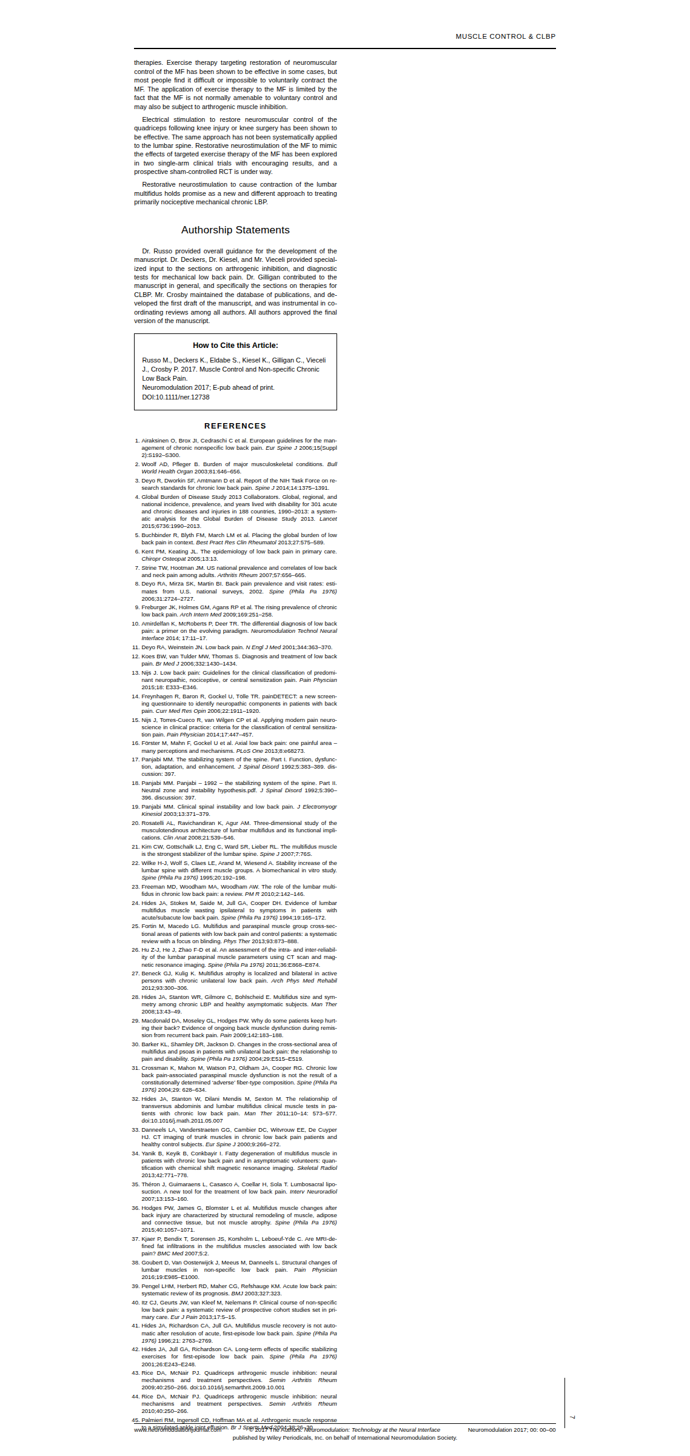MUSCLE CONTROL & CLBP
therapies. Exercise therapy targeting restoration of neuromuscular control of the MF has been shown to be effective in some cases, but most people find it difficult or impossible to voluntarily contract the MF. The application of exercise therapy to the MF is limited by the fact that the MF is not normally amenable to voluntary control and may also be subject to arthrogenic muscle inhibition.
Electrical stimulation to restore neuromuscular control of the quadriceps following knee injury or knee surgery has been shown to be effective. The same approach has not been systematically applied to the lumbar spine. Restorative neurostimulation of the MF to mimic the effects of targeted exercise therapy of the MF has been explored in two single-arm clinical trials with encouraging results, and a prospective sham-controlled RCT is under way.
Restorative neurostimulation to cause contraction of the lumbar multifidus holds promise as a new and different approach to treating primarily nociceptive mechanical chronic LBP.
Authorship Statements
Dr. Russo provided overall guidance for the development of the manuscript. Dr. Deckers, Dr. Kiesel, and Mr. Vieceli provided specialized input to the sections on arthrogenic inhibition, and diagnostic tests for mechanical low back pain. Dr. Gilligan contributed to the manuscript in general, and specifically the sections on therapies for CLBP. Mr. Crosby maintained the database of publications, and developed the first draft of the manuscript, and was instrumental in coordinating reviews among all authors. All authors approved the final version of the manuscript.
How to Cite this Article:
Russo M., Deckers K., Eldabe S., Kiesel K., Gilligan C., Vieceli J., Crosby P. 2017. Muscle Control and Non-specific Chronic Low Back Pain.
Neuromodulation 2017; E-pub ahead of print.
DOI:10.1111/ner.12738
REFERENCES
Airaksinen O, Brox JI, Cedraschi C et al. European guidelines for the management of chronic nonspecific low back pain. Eur Spine J 2006;15(Suppl 2):S192–S300.
Woolf AD, Pfleger B. Burden of major musculoskeletal conditions. Bull World Health Organ 2003;81:646–656.
Deyo R, Dworkin SF, Amtmann D et al. Report of the NIH Task Force on research standards for chronic low back pain. Spine J 2014;14:1375–1391.
Global Burden of Disease Study 2013 Collaborators. Global, regional, and national incidence, prevalence, and years lived with disability for 301 acute and chronic diseases and injuries in 188 countries, 1990–2013: a systematic analysis for the Global Burden of Disease Study 2013. Lancet 2015;6736:1990–2013.
Buchbinder R, Blyth FM, March LM et al. Placing the global burden of low back pain in context. Best Pract Res Clin Rheumatol 2013;27:575–589.
Kent PM, Keating JL. The epidemiology of low back pain in primary care. Chiropr Osteopat 2005;13:13.
Strine TW, Hootman JM. US national prevalence and correlates of low back and neck pain among adults. Arthritis Rheum 2007;57:656–665.
Deyo RA, Mirza SK, Martin BI. Back pain prevalence and visit rates: estimates from U.S. national surveys, 2002. Spine (Phila Pa 1976) 2006;31:2724–2727.
Freburger JK, Holmes GM, Agans RP et al. The rising prevalence of chronic low back pain. Arch Intern Med 2009;169:251–258.
Amirdelfan K, McRoberts P, Deer TR. The differential diagnosis of low back pain: a primer on the evolving paradigm. Neuromodulation Technol Neural Interface 2014; 17:11–17.
Deyo RA, Weinstein JN. Low back pain. N Engl J Med 2001;344:363–370.
Koes BW, van Tulder MW, Thomas S. Diagnosis and treatment of low back pain. Br Med J 2006;332:1430–1434.
Nijs J. Low back pain: Guidelines for the clinical classification of predominant neuropathic, nociceptive, or central sensitization pain. Pain Physcian 2015;18: E333–E346.
Freynhagen R, Baron R, Gockel U, Tölle TR. painDETECT: a new screening questionnaire to identify neuropathic components in patients with back pain. Curr Med Res Opin 2006;22:1911–1920.
Nijs J, Torres-Cueco R, van Wilgen CP et al. Applying modern pain neuroscience in clinical practice: criteria for the classification of central sensitization pain. Pain Physician 2014;17:447–457.
Förster M, Mahn F, Gockel U et al. Axial low back pain: one painful area – many perceptions and mechanisms. PLoS One 2013;8:e68273.
Panjabi MM. The stabilizing system of the spine. Part I. Function, dysfunction, adaptation, and enhancement. J Spinal Disord 1992;5:383–389. discussion: 397.
Panjabi MM. Panjabi – 1992 – the stabilizing system of the spine. Part II. Neutral zone and instability hypothesis.pdf. J Spinal Disord 1992;5:390–396. discussion: 397.
Panjabi MM. Clinical spinal instability and low back pain. J Electromyogr Kinesiol 2003;13:371–379.
Rosatelli AL, Ravichandiran K, Agur AM. Three-dimensional study of the musculotendinous architecture of lumbar multifidus and its functional implications. Clin Anat 2008;21:539–546.
Kim CW, Gottschalk LJ, Eng C, Ward SR, Lieber RL. The multifidus muscle is the strongest stabilizer of the lumbar spine. Spine J 2007;7:76S.
Wilke H-J, Wolf S, Claes LE, Arand M, Wiesend A. Stability increase of the lumbar spine with different muscle groups. A biomechanical in vitro study. Spine (Phila Pa 1976) 1995;20:192–198.
Freeman MD, Woodham MA, Woodham AW. The role of the lumbar multifidus in chronic low back pain: a review. PM R 2010;2:142–146.
Hides JA, Stokes M, Saide M, Jull GA, Cooper DH. Evidence of lumbar multifidus muscle wasting ipsilateral to symptoms in patients with acute/subacute low back pain. Spine (Phila Pa 1976) 1994;19:165–172.
Fortin M, Macedo LG. Multifidus and paraspinal muscle group cross-sectional areas of patients with low back pain and control patients: a systematic review with a focus on blinding. Phys Ther 2013;93:873–888.
Hu Z-J, He J, Zhao F-D et al. An assessment of the intra- and inter-reliability of the lumbar paraspinal muscle parameters using CT scan and magnetic resonance imaging. Spine (Phila Pa 1976) 2011;36:E868–E874.
Beneck GJ, Kulig K. Multifidus atrophy is localized and bilateral in active persons with chronic unilateral low back pain. Arch Phys Med Rehabil 2012;93:300–306.
Hides JA, Stanton WR, Gilmore C, Bohlscheid E. Multifidus size and symmetry among chronic LBP and healthy asymptomatic subjects. Man Ther 2008;13:43–49.
Macdonald DA, Moseley GL, Hodges PW. Why do some patients keep hurting their back? Evidence of ongoing back muscle dysfunction during remission from recurrent back pain. Pain 2009;142:183–188.
Barker KL, Shamley DR, Jackson D. Changes in the cross-sectional area of multifidus and psoas in patients with unilateral back pain: the relationship to pain and disability. Spine (Phila Pa 1976) 2004;29:E515–E519.
Crossman K, Mahon M, Watson PJ, Oldham JA, Cooper RG. Chronic low back pain-associated paraspinal muscle dysfunction is not the result of a constitutionally determined ‘adverse’ fiber-type composition. Spine (Phila Pa 1976) 2004;29: 628–634.
Hides JA, Stanton W, Dilani Mendis M, Sexton M. The relationship of transversus abdominis and lumbar multifidus clinical muscle tests in patients with chronic low back pain. Man Ther 2011;10–14: 573–577. doi:10.1016/j.math.2011.05.007
Danneels LA, Vanderstraeten GG, Cambier DC, Witvrouw EE, De Cuyper HJ. CT imaging of trunk muscles in chronic low back pain patients and healthy control subjects. Eur Spine J 2000;9:266–272.
Yanik B, Keyik B, Conkbayir I. Fatty degeneration of multifidus muscle in patients with chronic low back pain and in asymptomatic volunteers: quantification with chemical shift magnetic resonance imaging. Skeletal Radiol 2013;42:771–778.
Théron J, Guimaraens L, Casasco A, Coellar H, Sola T. Lumbosacral liposuction. A new tool for the treatment of low back pain. Interv Neuroradiol 2007;13:153–160.
Hodges PW, James G, Blomster L et al. Multifidus muscle changes after back injury are characterized by structural remodeling of muscle, adipose and connective tissue, but not muscle atrophy. Spine (Phila Pa 1976) 2015;40:1057–1071.
Kjaer P, Bendix T, Sorensen JS, Korsholm L, Leboeuf-Yde C. Are MRI-defined fat infiltrations in the multifidus muscles associated with low back pain? BMC Med 2007;5:2.
Goubert D, Van Oosterwijck J, Meeus M, Danneels L. Structural changes of lumbar muscles in non-specific low back pain. Pain Physician 2016;19:E985–E1000.
Pengel LHM, Herbert RD, Maher CG, Refshauge KM. Acute low back pain: systematic review of its prognosis. BMJ 2003;327:323.
Itz CJ, Geurts JW, van Kleef M, Nelemans P. Clinical course of non-specific low back pain: a systematic review of prospective cohort studies set in primary care. Eur J Pain 2013;17:5–15.
Hides JA, Richardson CA, Jull GA. Multifidus muscle recovery is not automatic after resolution of acute, first-episode low back pain. Spine (Phila Pa 1976) 1996;21: 2763–2769.
Hides JA, Jull GA, Richardson CA. Long-term effects of specific stabilizing exercises for first-episode low back pain. Spine (Phila Pa 1976) 2001;26:E243–E248.
Rice DA, McNair PJ. Quadriceps arthrogenic muscle inhibition: neural mechanisms and treatment perspectives. Semin Arthritis Rheum 2009;40:250–266. doi:10.1016/j.semarthrit.2009.10.001
Rice DA, McNair PJ. Quadriceps arthrogenic muscle inhibition: neural mechanisms and treatment perspectives. Semin Arthritis Rheum 2010;40:250–266.
Palmieri RM, Ingersoll CD, Hoffman MA et al. Arthrogenic muscle response to a simulated ankle joint effusion. Br J Sports Med 2004;38:26–30.
7
www.neuromodulationjournal.com © 2017 The Authors. Neuromodulation: Technology at the Neural Interface Neuromodulation 2017; 00: 00–00
published by Wiley Periodicals, Inc. on behalf of International Neuromodulation Society.